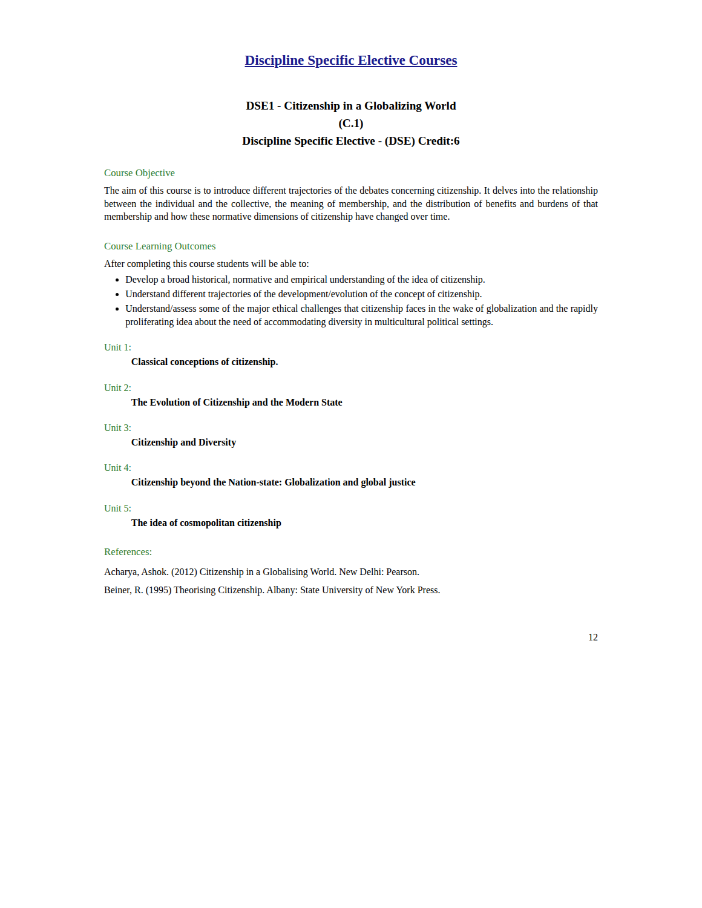Discipline Specific Elective Courses
DSE1 - Citizenship in a Globalizing World (C.1) Discipline Specific Elective - (DSE) Credit:6
Course Objective
The aim of this course is to introduce different trajectories of the debates concerning citizenship. It delves into the relationship between the individual and the collective, the meaning of membership, and the distribution of benefits and burdens of that membership and how these normative dimensions of citizenship have changed over time.
Course Learning Outcomes
After completing this course students will be able to:
Develop a broad historical, normative and empirical understanding of the idea of citizenship.
Understand different trajectories of the development/evolution of the concept of citizenship.
Understand/assess some of the major ethical challenges that citizenship faces in the wake of globalization and the rapidly proliferating idea about the need of accommodating diversity in multicultural political settings.
Unit 1:
Classical conceptions of citizenship.
Unit 2:
The Evolution of Citizenship and the Modern State
Unit 3:
Citizenship and Diversity
Unit 4:
Citizenship beyond the Nation-state: Globalization and global justice
Unit 5:
The idea of cosmopolitan citizenship
References:
Acharya, Ashok. (2012) Citizenship in a Globalising World. New Delhi: Pearson.
Beiner, R. (1995) Theorising Citizenship. Albany: State University of New York Press.
12